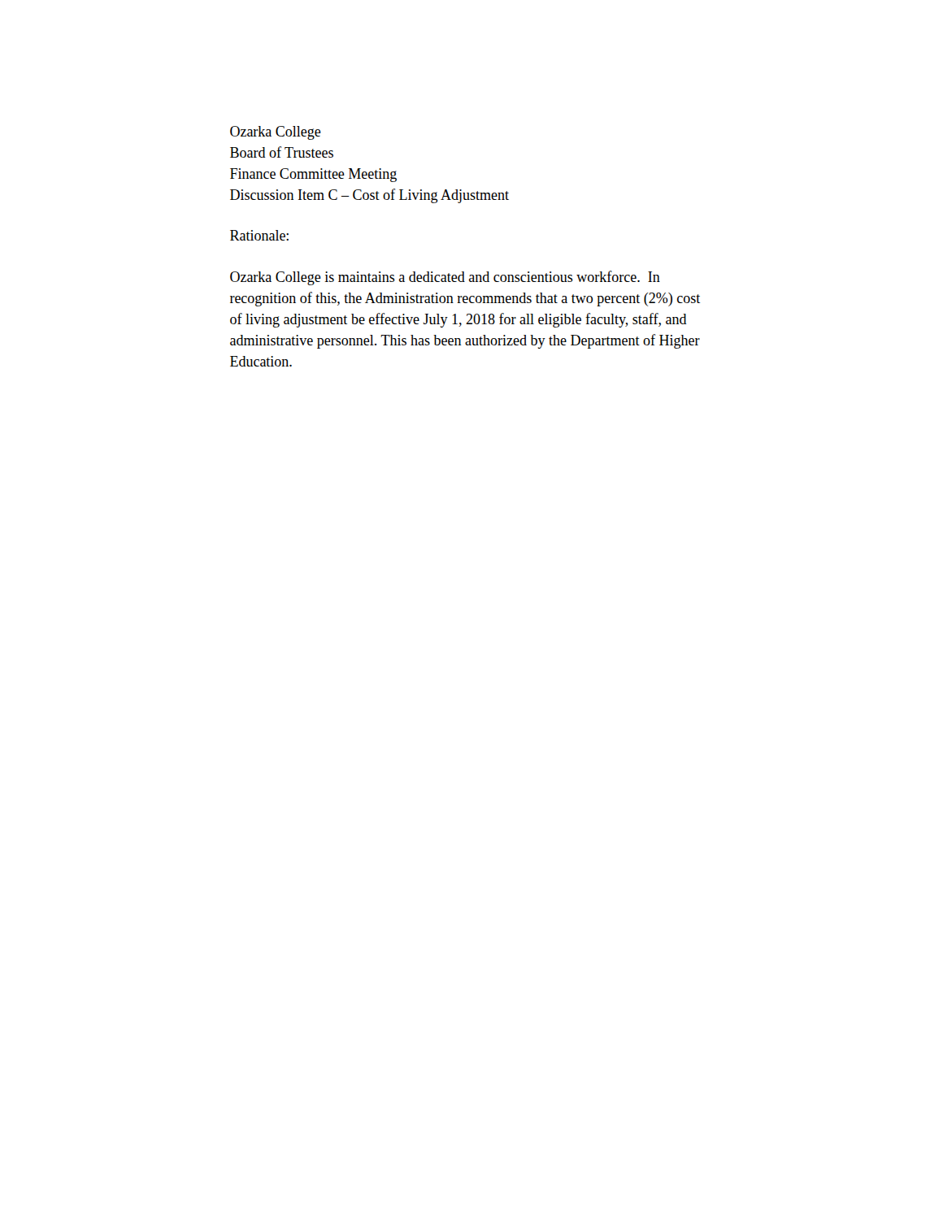Ozarka College
Board of Trustees
Finance Committee Meeting
Discussion Item C – Cost of Living Adjustment
Rationale:
Ozarka College is maintains a dedicated and conscientious workforce. In recognition of this, the Administration recommends that a two percent (2%) cost of living adjustment be effective July 1, 2018 for all eligible faculty, staff, and administrative personnel. This has been authorized by the Department of Higher Education.